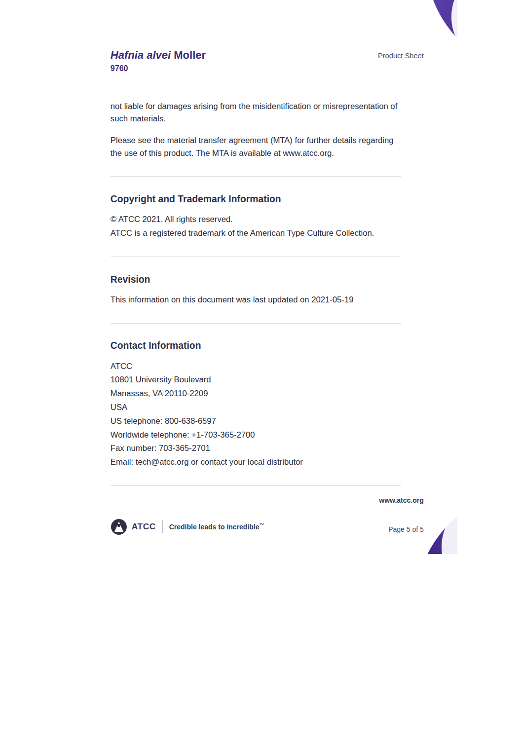Hafnia alvei Moller
9760
Product Sheet
not liable for damages arising from the misidentification or misrepresentation of such materials.
Please see the material transfer agreement (MTA) for further details regarding the use of this product. The MTA is available at www.atcc.org.
Copyright and Trademark Information
© ATCC 2021. All rights reserved.
ATCC is a registered trademark of the American Type Culture Collection.
Revision
This information on this document was last updated on 2021-05-19
Contact Information
ATCC
10801 University Boulevard
Manassas, VA 20110-2209
USA
US telephone: 800-638-6597
Worldwide telephone: +1-703-365-2700
Fax number: 703-365-2701
Email: tech@atcc.org or contact your local distributor
ATCC Credible leads to Incredible™
www.atcc.org
Page 5 of 5